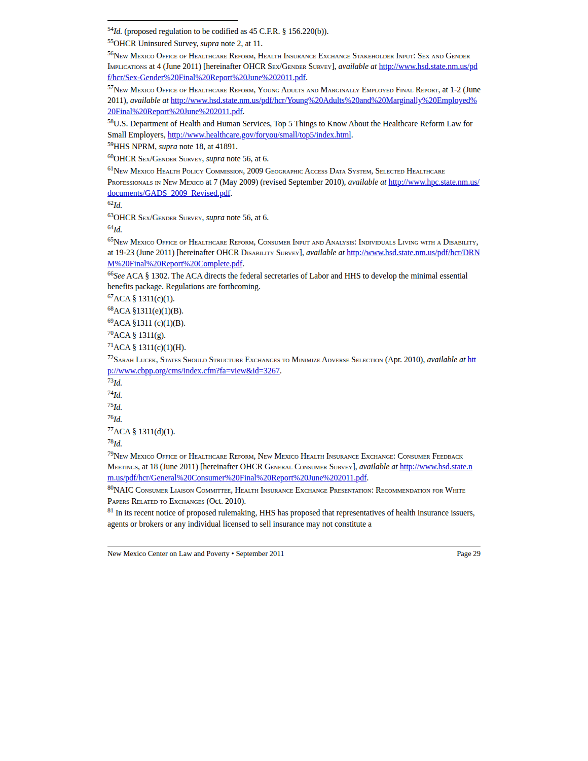54Id. (proposed regulation to be codified as 45 C.F.R. § 156.220(b)).
55OHCR Uninsured Survey, supra note 2, at 11.
56New Mexico Office of Healthcare Reform, Health Insurance Exchange Stakeholder Input: Sex and Gender Implications at 4 (June 2011) [hereinafter OHCR Sex/Gender Survey], available at http://www.hsd.state.nm.us/pdf/hcr/Sex-Gender%20Final%20Report%20June%202011.pdf.
57New Mexico Office of Healthcare Reform, Young Adults and Marginally Employed Final Report, at 1-2 (June 2011), available at http://www.hsd.state.nm.us/pdf/hcr/Young%20Adults%20and%20Marginally%20Employed%20Final%20Report%20June%202011.pdf.
58U.S. Department of Health and Human Services, Top 5 Things to Know About the Healthcare Reform Law for Small Employers, http://www.healthcare.gov/foryou/small/top5/index.html.
59HHS NPRM, supra note 18, at 41891.
60OHCR Sex/Gender Survey, supra note 56, at 6.
61New Mexico Health Policy Commission, 2009 Geographic Access Data System, Selected Healthcare Professionals in New Mexico at 7 (May 2009) (revised September 2010), available at http://www.hpc.state.nm.us/documents/GADS_2009_Revised.pdf.
62Id.
63OHCR Sex/Gender Survey, supra note 56, at 6.
64Id.
65New Mexico Office of Healthcare Reform, Consumer Input and Analysis: Individuals Living with a Disability, at 19-23 (June 2011) [hereinafter OHCR Disability Survey], available at http://www.hsd.state.nm.us/pdf/hcr/DRNM%20Final%20Report%20Complete.pdf.
66See ACA § 1302. The ACA directs the federal secretaries of Labor and HHS to develop the minimal essential benefits package. Regulations are forthcoming.
67ACA § 1311(c)(1).
68ACA §1311(e)(1)(B).
69ACA §1311 (c)(1)(B).
70ACA § 1311(g).
71ACA § 1311(c)(1)(H).
72Sarah Lucek, States Should Structure Exchanges to Minimize Adverse Selection (Apr. 2010), available at http://www.cbpp.org/cms/index.cfm?fa=view&id=3267.
73Id.
74Id.
75Id.
76Id.
77ACA § 1311(d)(1).
78Id.
79New Mexico Office of Healthcare Reform, New Mexico Health Insurance Exchange: Consumer Feedback Meetings, at 18 (June 2011) [hereinafter OHCR General Consumer Survey], available at http://www.hsd.state.nm.us/pdf/hcr/General%20Consumer%20Final%20Report%20June%202011.pdf.
80NAIC Consumer Liaison Committee, Health Insurance Exchange Presentation: Recommendation for White Papers Related to Exchanges (Oct. 2010).
81 In its recent notice of proposed rulemaking, HHS has proposed that representatives of health insurance issuers, agents or brokers or any individual licensed to sell insurance may not constitute a
New Mexico Center on Law and Poverty • September 2011 Page 29